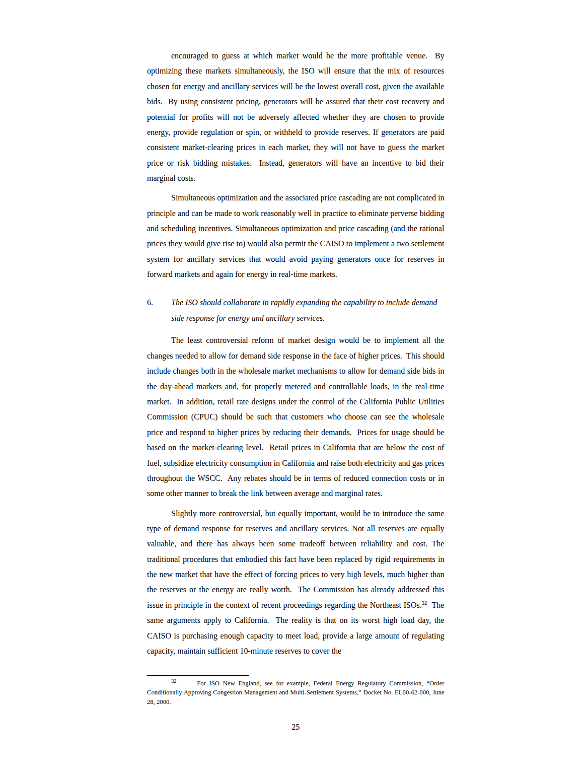encouraged to guess at which market would be the more profitable venue. By optimizing these markets simultaneously, the ISO will ensure that the mix of resources chosen for energy and ancillary services will be the lowest overall cost, given the available bids. By using consistent pricing, generators will be assured that their cost recovery and potential for profits will not be adversely affected whether they are chosen to provide energy, provide regulation or spin, or withheld to provide reserves. If generators are paid consistent market-clearing prices in each market, they will not have to guess the market price or risk bidding mistakes. Instead, generators will have an incentive to bid their marginal costs.
Simultaneous optimization and the associated price cascading are not complicated in principle and can be made to work reasonably well in practice to eliminate perverse bidding and scheduling incentives. Simultaneous optimization and price cascading (and the rational prices they would give rise to) would also permit the CAISO to implement a two settlement system for ancillary services that would avoid paying generators once for reserves in forward markets and again for energy in real-time markets.
6. The ISO should collaborate in rapidly expanding the capability to include demand side response for energy and ancillary services.
The least controversial reform of market design would be to implement all the changes needed to allow for demand side response in the face of higher prices. This should include changes both in the wholesale market mechanisms to allow for demand side bids in the day-ahead markets and, for properly metered and controllable loads, in the real-time market. In addition, retail rate designs under the control of the California Public Utilities Commission (CPUC) should be such that customers who choose can see the wholesale price and respond to higher prices by reducing their demands. Prices for usage should be based on the market-clearing level. Retail prices in California that are below the cost of fuel, subsidize electricity consumption in California and raise both electricity and gas prices throughout the WSCC. Any rebates should be in terms of reduced connection costs or in some other manner to break the link between average and marginal rates.
Slightly more controversial, but equally important, would be to introduce the same type of demand response for reserves and ancillary services. Not all reserves are equally valuable, and there has always been some tradeoff between reliability and cost. The traditional procedures that embodied this fact have been replaced by rigid requirements in the new market that have the effect of forcing prices to very high levels, much higher than the reserves or the energy are really worth. The Commission has already addressed this issue in principle in the context of recent proceedings regarding the Northeast ISOs.32 The same arguments apply to California. The reality is that on its worst high load day, the CAISO is purchasing enough capacity to meet load, provide a large amount of regulating capacity, maintain sufficient 10-minute reserves to cover the
32 For ISO New England, see for example, Federal Energy Regulatory Commission, “Order Conditionally Approving Congestion Management and Multi-Settlement Systems,” Docket No. EL00-62-000, June 28, 2000.
25